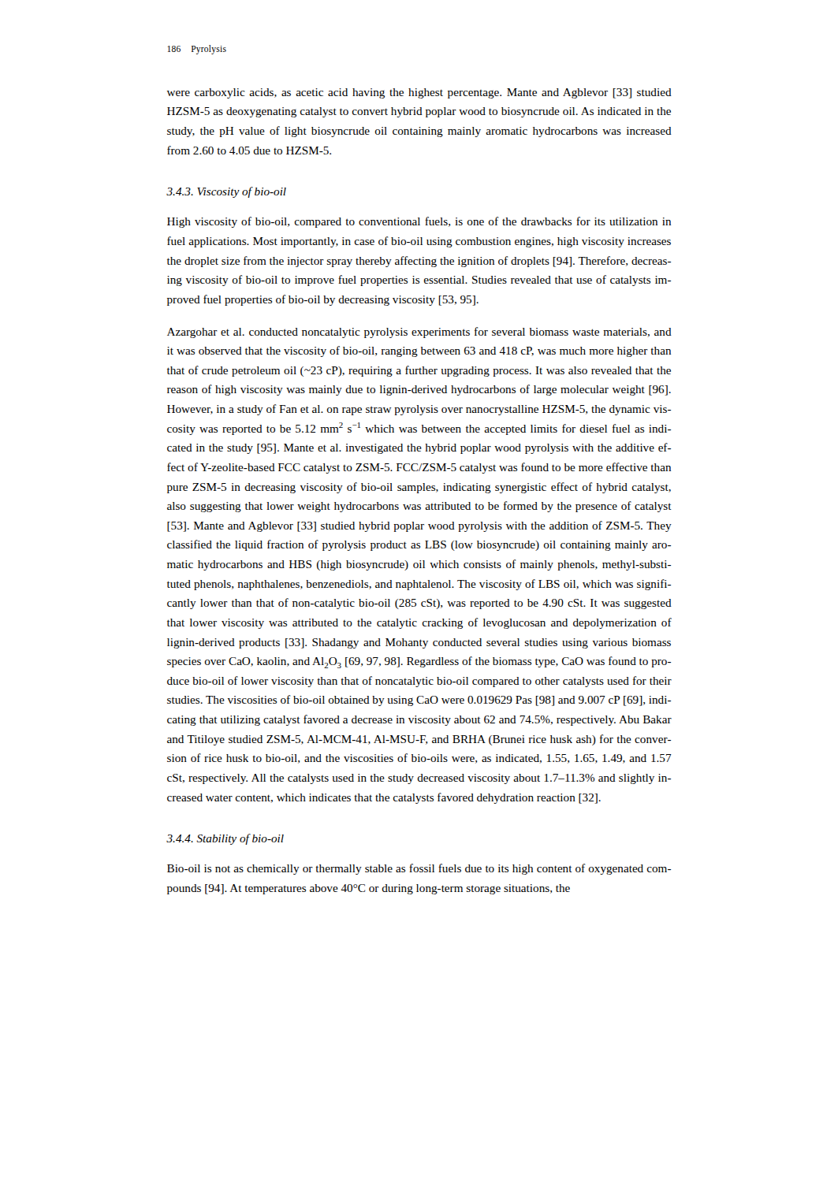186 Pyrolysis
were carboxylic acids, as acetic acid having the highest percentage. Mante and Agblevor [33] studied HZSM-5 as deoxygenating catalyst to convert hybrid poplar wood to biosyncrude oil. As indicated in the study, the pH value of light biosyncrude oil containing mainly aromatic hydrocarbons was increased from 2.60 to 4.05 due to HZSM-5.
3.4.3. Viscosity of bio-oil
High viscosity of bio-oil, compared to conventional fuels, is one of the drawbacks for its utilization in fuel applications. Most importantly, in case of bio-oil using combustion engines, high viscosity increases the droplet size from the injector spray thereby affecting the ignition of droplets [94]. Therefore, decreasing viscosity of bio-oil to improve fuel properties is essential. Studies revealed that use of catalysts improved fuel properties of bio-oil by decreasing viscosity [53, 95].
Azargohar et al. conducted noncatalytic pyrolysis experiments for several biomass waste materials, and it was observed that the viscosity of bio-oil, ranging between 63 and 418 cP, was much more higher than that of crude petroleum oil (~23 cP), requiring a further upgrading process. It was also revealed that the reason of high viscosity was mainly due to lignin-derived hydrocarbons of large molecular weight [96]. However, in a study of Fan et al. on rape straw pyrolysis over nanocrystalline HZSM-5, the dynamic viscosity was reported to be 5.12 mm2 s−1 which was between the accepted limits for diesel fuel as indicated in the study [95]. Mante et al. investigated the hybrid poplar wood pyrolysis with the additive effect of Y-zeolite-based FCC catalyst to ZSM-5. FCC/ZSM-5 catalyst was found to be more effective than pure ZSM-5 in decreasing viscosity of bio-oil samples, indicating synergistic effect of hybrid catalyst, also suggesting that lower weight hydrocarbons was attributed to be formed by the presence of catalyst [53]. Mante and Agblevor [33] studied hybrid poplar wood pyrolysis with the addition of ZSM-5. They classified the liquid fraction of pyrolysis product as LBS (low biosyncrude) oil containing mainly aromatic hydrocarbons and HBS (high biosyncrude) oil which consists of mainly phenols, methyl-substituted phenols, naphthalenes, benzenediols, and naphtalenol. The viscosity of LBS oil, which was significantly lower than that of non-catalytic bio-oil (285 cSt), was reported to be 4.90 cSt. It was suggested that lower viscosity was attributed to the catalytic cracking of levoglucosan and depolymerization of lignin-derived products [33]. Shadangy and Mohanty conducted several studies using various biomass species over CaO, kaolin, and Al2O3 [69, 97, 98]. Regardless of the biomass type, CaO was found to produce bio-oil of lower viscosity than that of noncatalytic bio-oil compared to other catalysts used for their studies. The viscosities of bio-oil obtained by using CaO were 0.019629 Pas [98] and 9.007 cP [69], indicating that utilizing catalyst favored a decrease in viscosity about 62 and 74.5%, respectively. Abu Bakar and Titiloye studied ZSM-5, Al-MCM-41, Al-MSU-F, and BRHA (Brunei rice husk ash) for the conversion of rice husk to bio-oil, and the viscosities of bio-oils were, as indicated, 1.55, 1.65, 1.49, and 1.57 cSt, respectively. All the catalysts used in the study decreased viscosity about 1.7–11.3% and slightly increased water content, which indicates that the catalysts favored dehydration reaction [32].
3.4.4. Stability of bio-oil
Bio-oil is not as chemically or thermally stable as fossil fuels due to its high content of oxygenated compounds [94]. At temperatures above 40°C or during long-term storage situations, the